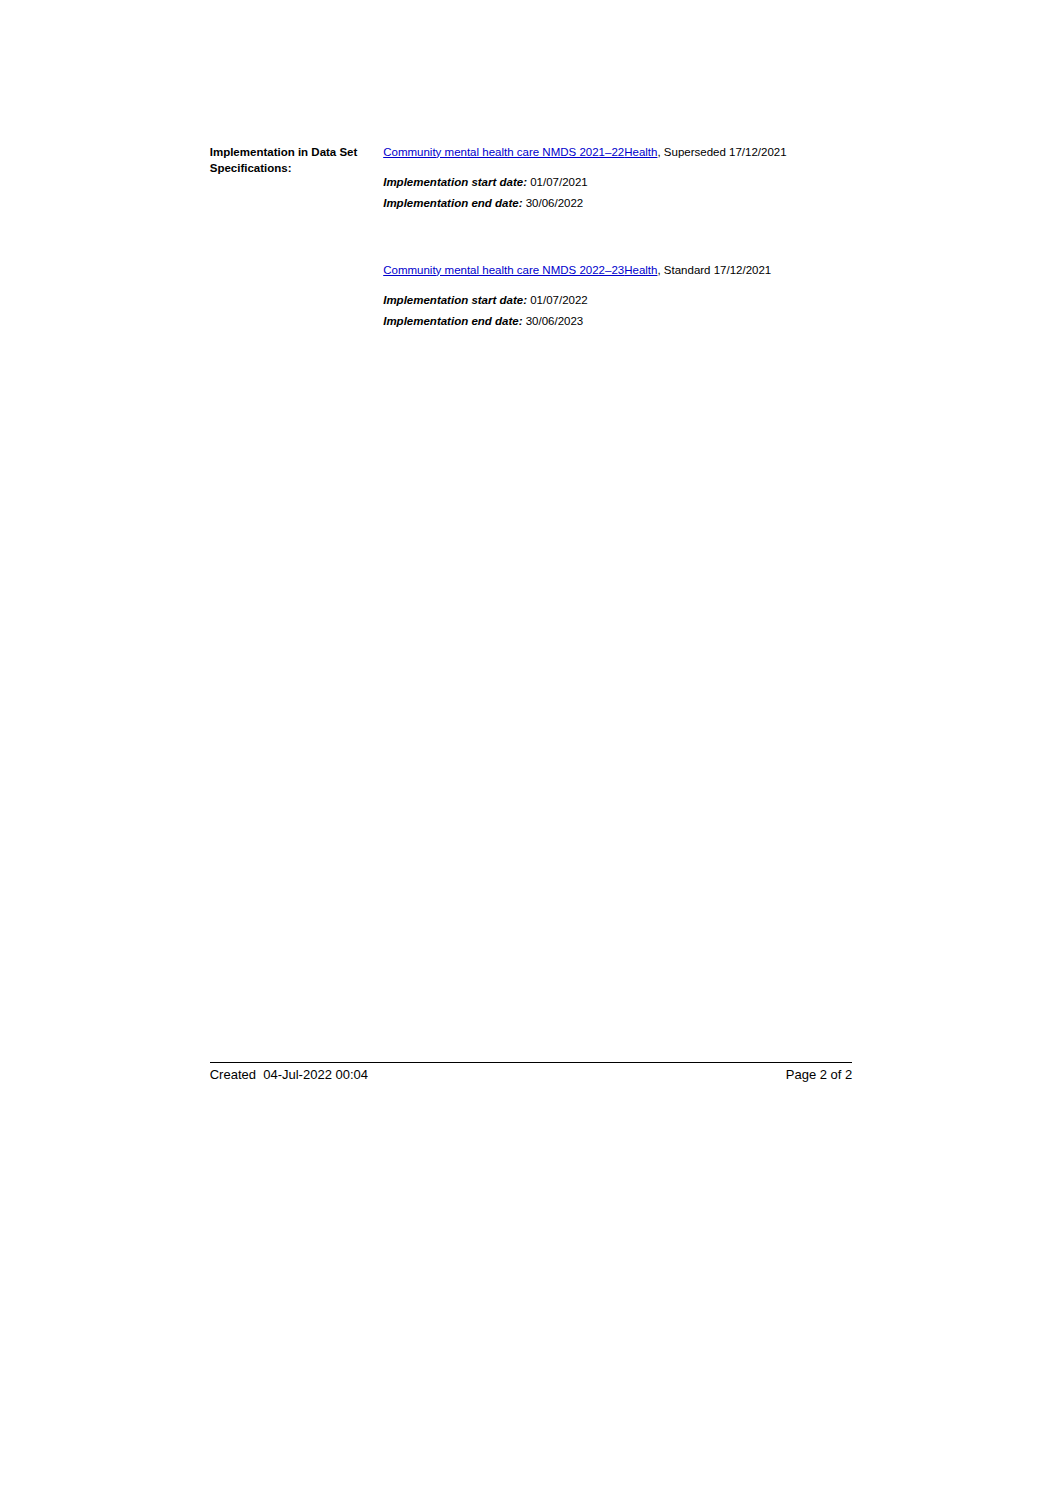| Implementation in Data Set Specifications: | Community mental health care NMDS 2021–22 Health , Superseded 17/12/2021 Implementation start date: 01/07/2021 Implementation end date: 30/06/2022 Community mental health care NMDS 2022–23 Health , Standard 17/12/2021 Implementation start date: 01/07/2022 Implementation end date: 30/06/2023 |
Created 04-Jul-2022 00:04 Page 2 of 2